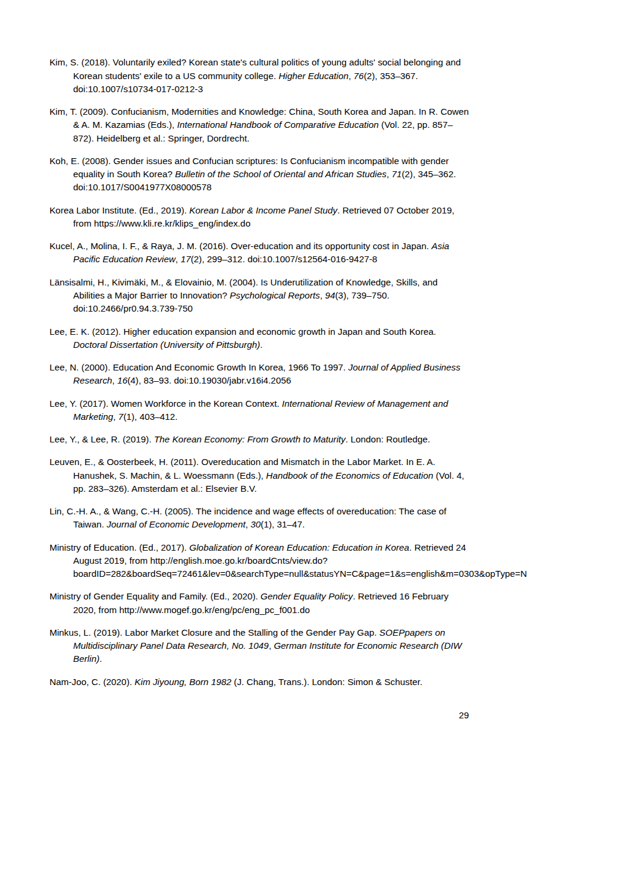Kim, S. (2018). Voluntarily exiled? Korean state's cultural politics of young adults' social belonging and Korean students' exile to a US community college. Higher Education, 76(2), 353–367. doi:10.1007/s10734-017-0212-3
Kim, T. (2009). Confucianism, Modernities and Knowledge: China, South Korea and Japan. In R. Cowen & A. M. Kazamias (Eds.), International Handbook of Comparative Education (Vol. 22, pp. 857–872). Heidelberg et al.: Springer, Dordrecht.
Koh, E. (2008). Gender issues and Confucian scriptures: Is Confucianism incompatible with gender equality in South Korea? Bulletin of the School of Oriental and African Studies, 71(2), 345–362. doi:10.1017/S0041977X08000578
Korea Labor Institute. (Ed., 2019). Korean Labor & Income Panel Study. Retrieved 07 October 2019, from https://www.kli.re.kr/klips_eng/index.do
Kucel, A., Molina, I. F., & Raya, J. M. (2016). Over-education and its opportunity cost in Japan. Asia Pacific Education Review, 17(2), 299–312. doi:10.1007/s12564-016-9427-8
Länsisalmi, H., Kivimäki, M., & Elovainio, M. (2004). Is Underutilization of Knowledge, Skills, and Abilities a Major Barrier to Innovation? Psychological Reports, 94(3), 739–750. doi:10.2466/pr0.94.3.739-750
Lee, E. K. (2012). Higher education expansion and economic growth in Japan and South Korea. Doctoral Dissertation (University of Pittsburgh).
Lee, N. (2000). Education And Economic Growth In Korea, 1966 To 1997. Journal of Applied Business Research, 16(4), 83–93. doi:10.19030/jabr.v16i4.2056
Lee, Y. (2017). Women Workforce in the Korean Context. International Review of Management and Marketing, 7(1), 403–412.
Lee, Y., & Lee, R. (2019). The Korean Economy: From Growth to Maturity. London: Routledge.
Leuven, E., & Oosterbeek, H. (2011). Overeducation and Mismatch in the Labor Market. In E. A. Hanushek, S. Machin, & L. Woessmann (Eds.), Handbook of the Economics of Education (Vol. 4, pp. 283–326). Amsterdam et al.: Elsevier B.V.
Lin, C.-H. A., & Wang, C.-H. (2005). The incidence and wage effects of overeducation: The case of Taiwan. Journal of Economic Development, 30(1), 31–47.
Ministry of Education. (Ed., 2017). Globalization of Korean Education: Education in Korea. Retrieved 24 August 2019, from http://english.moe.go.kr/boardCnts/view.do?boardID=282&boardSeq=72461&lev=0&searchType=null&statusYN=C&page=1&s=english&m=0303&opType=N
Ministry of Gender Equality and Family. (Ed., 2020). Gender Equality Policy. Retrieved 16 February 2020, from http://www.mogef.go.kr/eng/pc/eng_pc_f001.do
Minkus, L. (2019). Labor Market Closure and the Stalling of the Gender Pay Gap. SOEPpapers on Multidisciplinary Panel Data Research, No. 1049, German Institute for Economic Research (DIW Berlin).
Nam-Joo, C. (2020). Kim Jiyoung, Born 1982 (J. Chang, Trans.). London: Simon & Schuster.
29